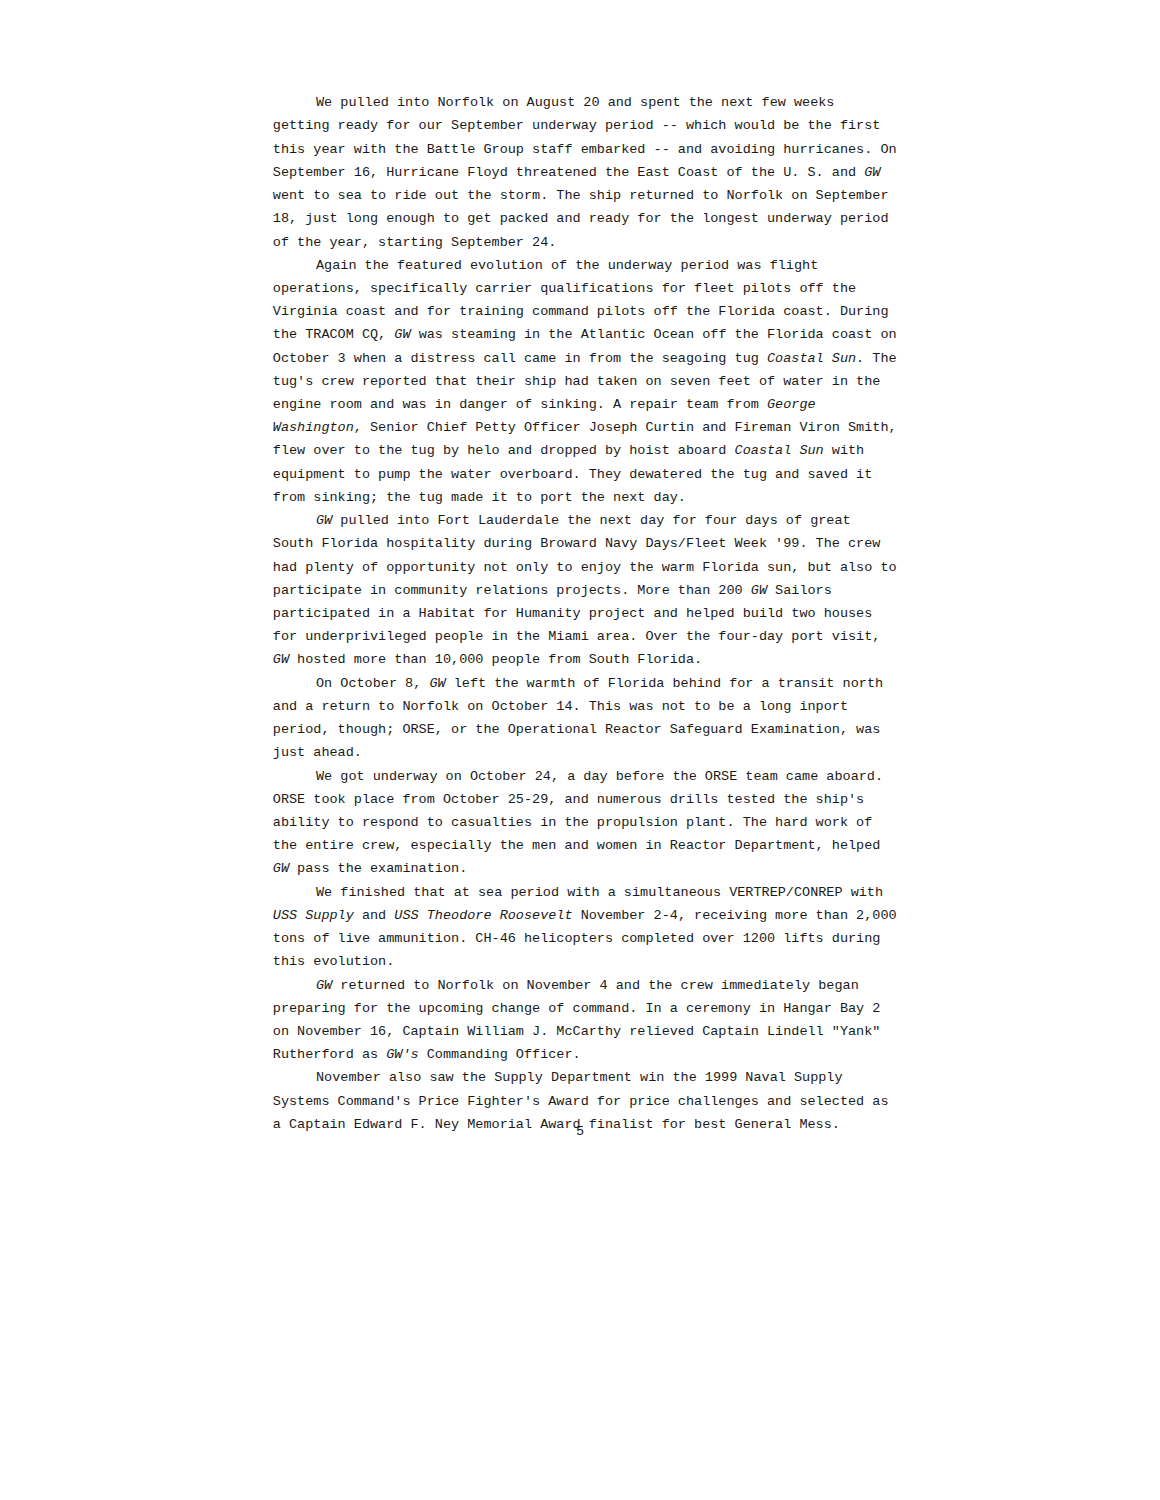We pulled into Norfolk on August 20 and spent the next few weeks getting ready for our September underway period -- which would be the first this year with the Battle Group staff embarked -- and avoiding hurricanes. On September 16, Hurricane Floyd threatened the East Coast of the U. S. and GW went to sea to ride out the storm. The ship returned to Norfolk on September 18, just long enough to get packed and ready for the longest underway period of the year, starting September 24.
Again the featured evolution of the underway period was flight operations, specifically carrier qualifications for fleet pilots off the Virginia coast and for training command pilots off the Florida coast. During the TRACOM CQ, GW was steaming in the Atlantic Ocean off the Florida coast on October 3 when a distress call came in from the seagoing tug Coastal Sun. The tug's crew reported that their ship had taken on seven feet of water in the engine room and was in danger of sinking. A repair team from George Washington, Senior Chief Petty Officer Joseph Curtin and Fireman Viron Smith, flew over to the tug by helo and dropped by hoist aboard Coastal Sun with equipment to pump the water overboard. They dewatered the tug and saved it from sinking; the tug made it to port the next day.
GW pulled into Fort Lauderdale the next day for four days of great South Florida hospitality during Broward Navy Days/Fleet Week '99. The crew had plenty of opportunity not only to enjoy the warm Florida sun, but also to participate in community relations projects. More than 200 GW Sailors participated in a Habitat for Humanity project and helped build two houses for underprivileged people in the Miami area. Over the four-day port visit, GW hosted more than 10,000 people from South Florida.
On October 8, GW left the warmth of Florida behind for a transit north and a return to Norfolk on October 14. This was not to be a long inport period, though; ORSE, or the Operational Reactor Safeguard Examination, was just ahead.
We got underway on October 24, a day before the ORSE team came aboard. ORSE took place from October 25-29, and numerous drills tested the ship's ability to respond to casualties in the propulsion plant. The hard work of the entire crew, especially the men and women in Reactor Department, helped GW pass the examination.
We finished that at sea period with a simultaneous VERTREP/CONREP with USS Supply and USS Theodore Roosevelt November 2-4, receiving more than 2,000 tons of live ammunition. CH-46 helicopters completed over 1200 lifts during this evolution.
GW returned to Norfolk on November 4 and the crew immediately began preparing for the upcoming change of command. In a ceremony in Hangar Bay 2 on November 16, Captain William J. McCarthy relieved Captain Lindell "Yank" Rutherford as GW's Commanding Officer.
November also saw the Supply Department win the 1999 Naval Supply Systems Command's Price Fighter's Award for price challenges and selected as a Captain Edward F. Ney Memorial Award finalist for best General Mess.
5